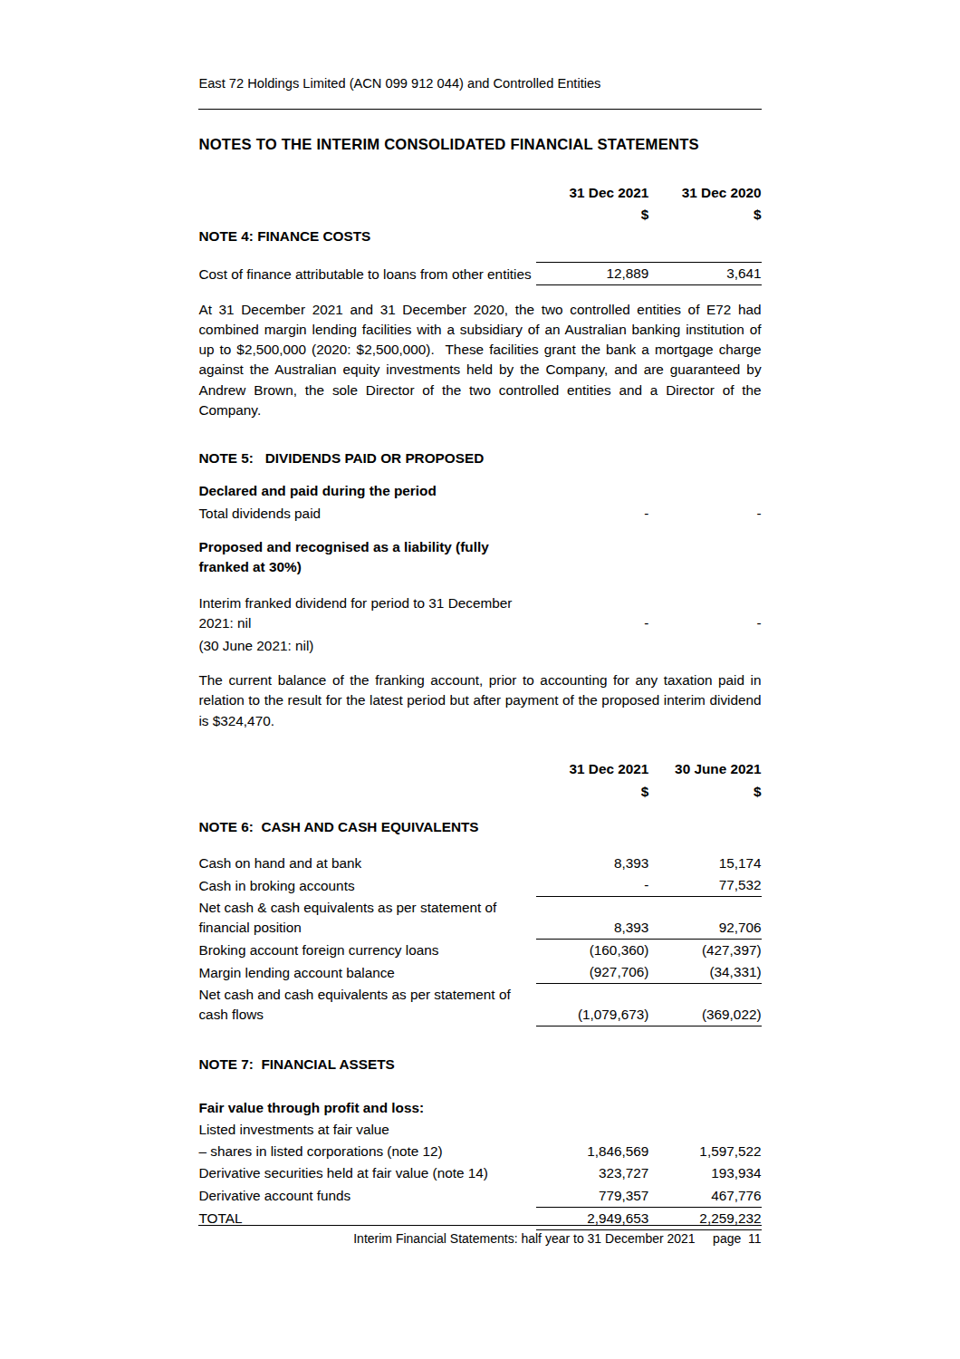East 72 Holdings Limited (ACN 099 912 044) and Controlled Entities
NOTES TO THE INTERIM CONSOLIDATED FINANCIAL STATEMENTS
| | 31 Dec 2021 | 31 Dec 2020 |
| | $ | $ |
| NOTE 4: FINANCE COSTS | | |
| Cost of finance attributable to loans from other entities | 12,889 | 3,641 |
At 31 December 2021 and 31 December 2020, the two controlled entities of E72 had combined margin lending facilities with a subsidiary of an Australian banking institution of up to $2,500,000 (2020: $2,500,000). These facilities grant the bank a mortgage charge against the Australian equity investments held by the Company, and are guaranteed by Andrew Brown, the sole Director of the two controlled entities and a Director of the Company.
NOTE 5: DIVIDENDS PAID OR PROPOSED
| Declared and paid during the period | | |
| Total dividends paid | - | - |
| Proposed and recognised as a liability (fully franked at 30%) | | |
| Interim franked dividend for period to 31 December 2021: nil | - | - |
| (30 June 2021: nil) | | |
The current balance of the franking account, prior to accounting for any taxation paid in relation to the result for the latest period but after payment of the proposed interim dividend is $324,470.
| | 31 Dec 2021 | 30 June 2021 |
| | $ | $ |
| NOTE 6: CASH AND CASH EQUIVALENTS | | |
| Cash on hand and at bank | 8,393 | 15,174 |
| Cash in broking accounts | - | 77,532 |
| Net cash & cash equivalents as per statement of financial position | 8,393 | 92,706 |
| Broking account foreign currency loans | (160,360) | (427,397) |
| Margin lending account balance | (927,706) | (34,331) |
| Net cash and cash equivalents as per statement of cash flows | (1,079,673) | (369,022) |
| NOTE 7: FINANCIAL ASSETS | | |
| Fair value through profit and loss: | | |
| Listed investments at fair value | | |
| – shares in listed corporations (note 12) | 1,846,569 | 1,597,522 |
| Derivative securities held at fair value (note 14) | 323,727 | 193,934 |
| Derivative account funds | 779,357 | 467,776 |
| TOTAL | 2,949,653 | 2,259,232 |
Interim Financial Statements: half year to 31 December 2021 page 11